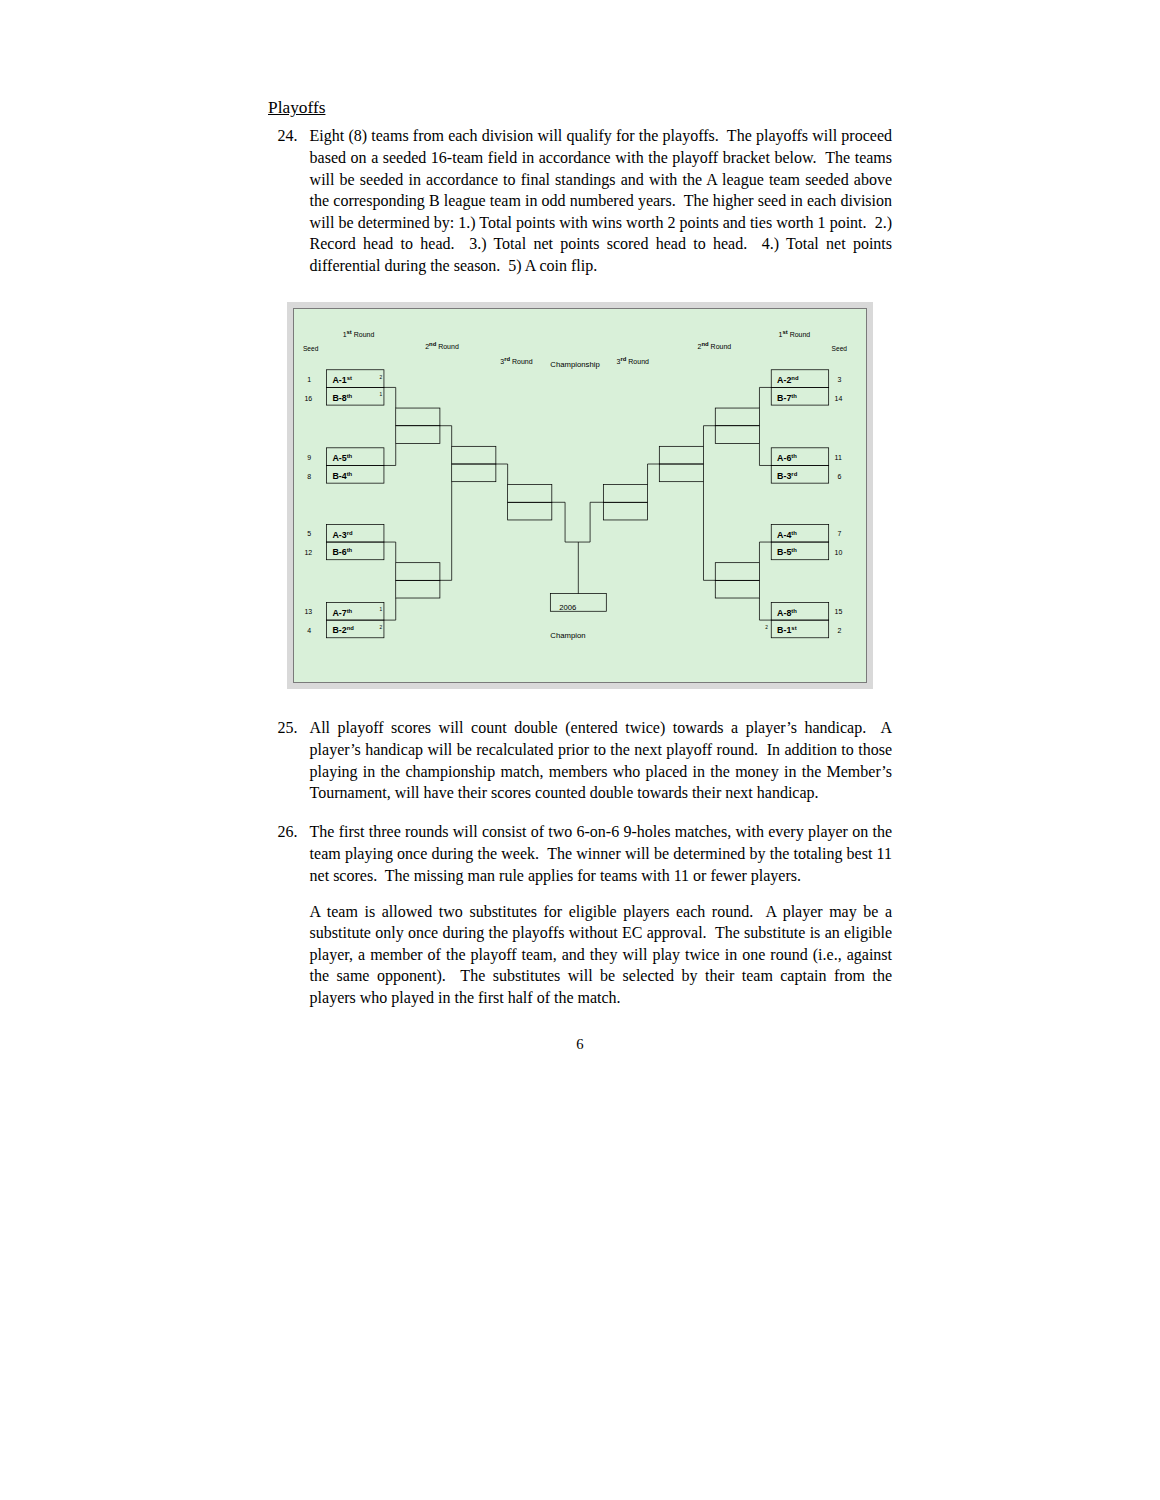Playoffs
24.
Eight (8) teams from each division will qualify for the playoffs. The playoffs will proceed based on a seeded 16-team field in accordance with the playoff bracket below. The teams will be seeded in accordance to final standings and with the A league team seeded above the corresponding B league team in odd numbered years. The higher seed in each division will be determined by: 1.) Total points with wins worth 2 points and ties worth 1 point. 2.) Record head to head. 3.) Total net points scored head to head. 4.) Total net points differential during the season. 5) A coin flip.
1st Round 2nd Round 3rd Round 3rd Round 2nd Round 1st Round Seed Seed Championship 2006 Champion 1 16 9 8 5 12 13 4 A-1st B-8th 2 1 A-5th B-4th A-3rd B-6th A-7th B-2nd 1 2 3 14 11 6 7 10 15 2 A-2nd B-7th A-6th B-3rd A-4th B-5th A-8th B-1st 2
25.
All playoff scores will count double (entered twice) towards a player’s handicap. A player’s handicap will be recalculated prior to the next playoff round. In addition to those playing in the championship match, members who placed in the money in the Member’s Tournament, will have their scores counted double towards their next handicap.
26.
The first three rounds will consist of two 6-on-6 9-holes matches, with every player on the team playing once during the week. The winner will be determined by the totaling best 11 net scores. The missing man rule applies for teams with 11 or fewer players.
A team is allowed two substitutes for eligible players each round. A player may be a substitute only once during the playoffs without EC approval. The substitute is an eligible player, a member of the playoff team, and they will play twice in one round (i.e., against the same opponent). The substitutes will be selected by their team captain from the players who played in the first half of the match.
6